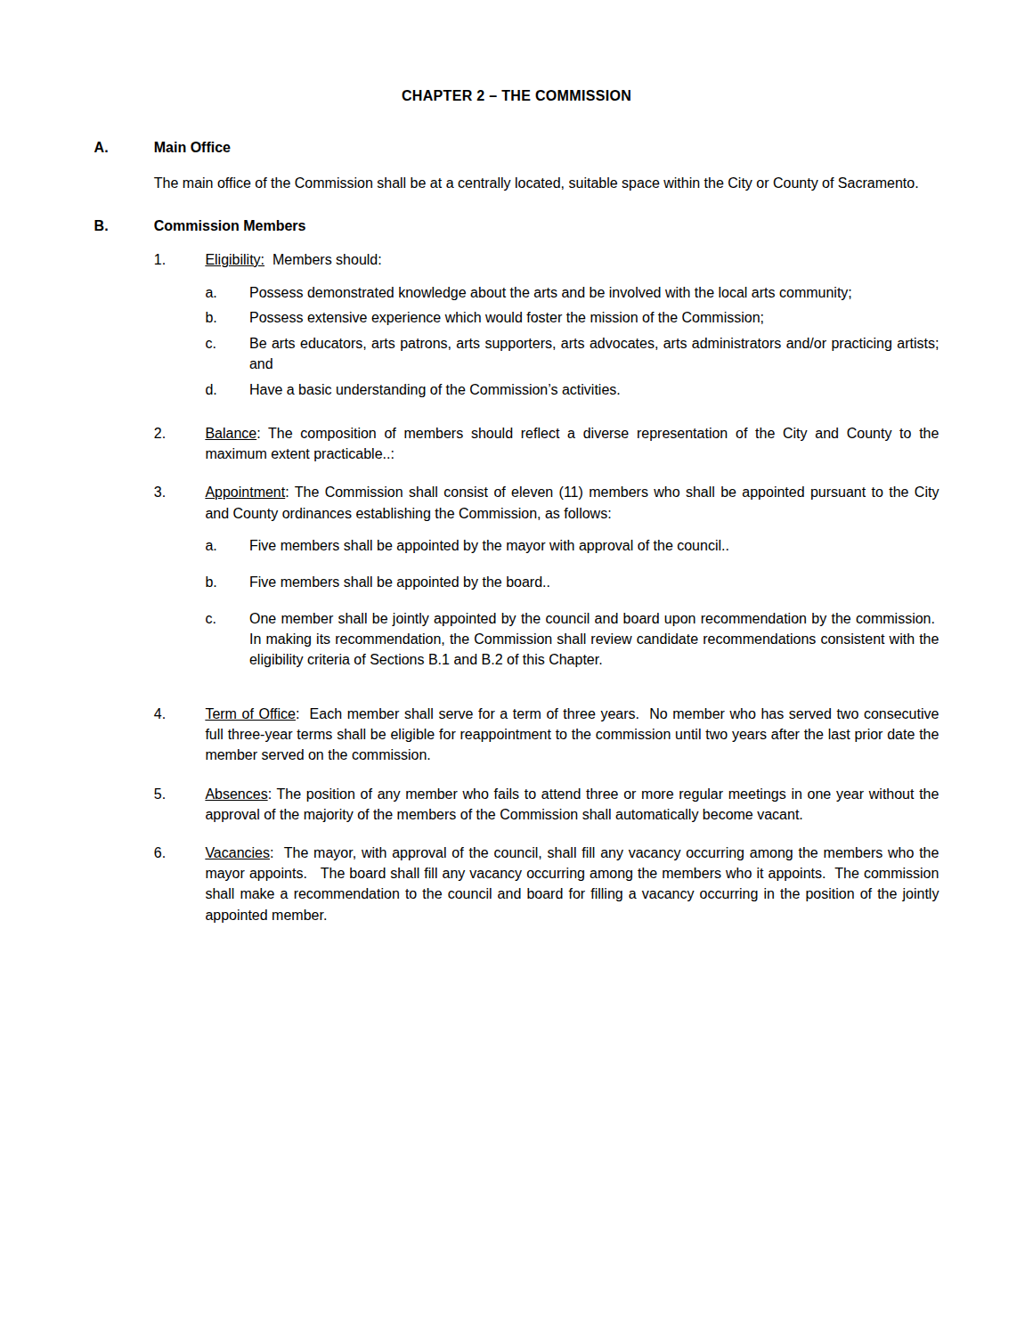CHAPTER 2 – THE COMMISSION
A. Main Office
The main office of the Commission shall be at a centrally located, suitable space within the City or County of Sacramento.
B. Commission Members
1.
Eligibility: Members should:
a. Possess demonstrated knowledge about the arts and be involved with the local arts community;
b. Possess extensive experience which would foster the mission of the Commission;
c. Be arts educators, arts patrons, arts supporters, arts advocates, arts administrators and/or practicing artists; and
d. Have a basic understanding of the Commission’s activities.
2.
Balance: The composition of members should reflect a diverse representation of the City and County to the maximum extent practicable..:
3.
Appointment: The Commission shall consist of eleven (11) members who shall be appointed pursuant to the City and County ordinances establishing the Commission, as follows:
a. Five members shall be appointed by the mayor with approval of the council..
b. Five members shall be appointed by the board..
c. One member shall be jointly appointed by the council and board upon recommendation by the commission. In making its recommendation, the Commission shall review candidate recommendations consistent with the eligibility criteria of Sections B.1 and B.2 of this Chapter.
4.
Term of Office: Each member shall serve for a term of three years. No member who has served two consecutive full three-year terms shall be eligible for reappointment to the commission until two years after the last prior date the member served on the commission.
5.
Absences: The position of any member who fails to attend three or more regular meetings in one year without the approval of the majority of the members of the Commission shall automatically become vacant.
6.
Vacancies: The mayor, with approval of the council, shall fill any vacancy occurring among the members who the mayor appoints. The board shall fill any vacancy occurring among the members who it appoints. The commission shall make a recommendation to the council and board for filling a vacancy occurring in the position of the jointly appointed member.